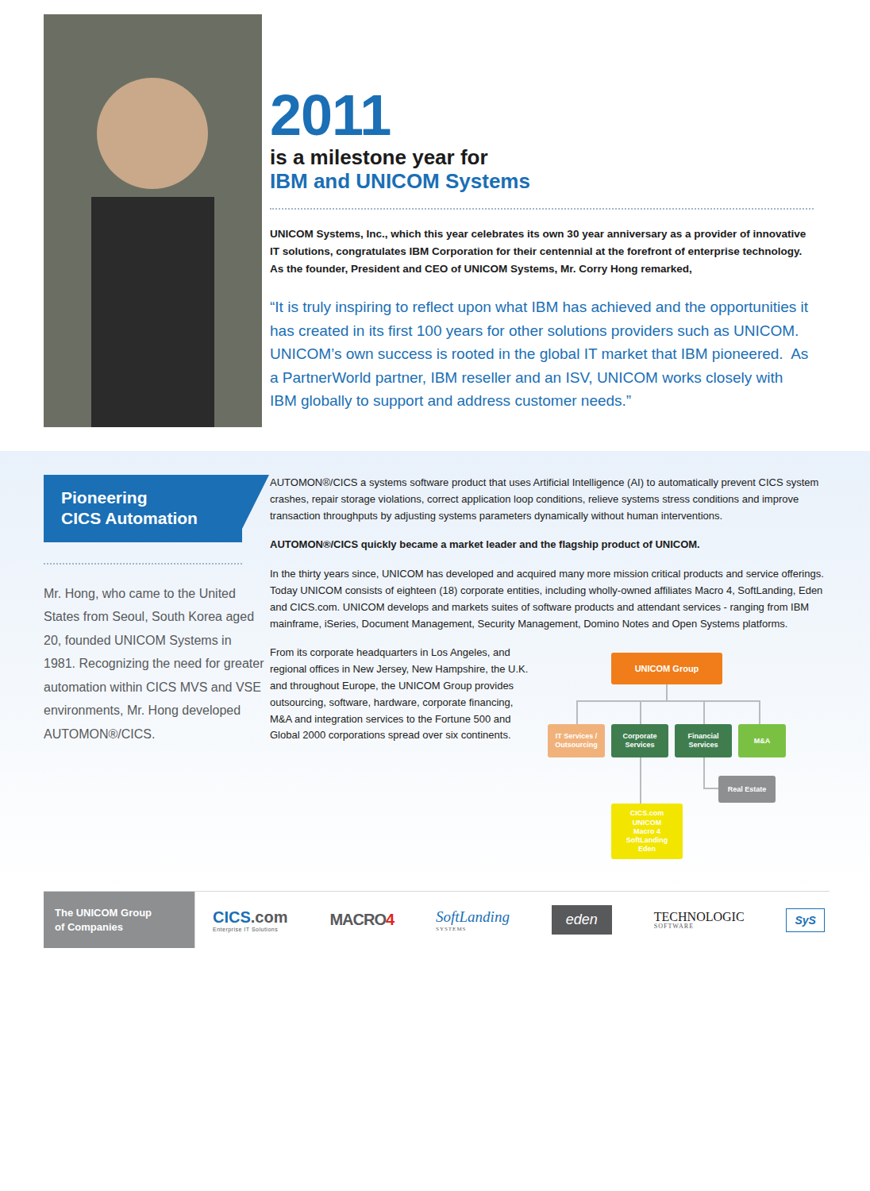2011
is a milestone year for
IBM and UNICOM Systems
UNICOM Systems, Inc., which this year celebrates its own 30 year anniversary as a provider of innovative IT solutions, congratulates IBM Corporation for their centennial at the forefront of enterprise technology. As the founder, President and CEO of UNICOM Systems, Mr. Corry Hong remarked,
“It is truly inspiring to reflect upon what IBM has achieved and the opportunities it has created in its first 100 years for other solutions providers such as UNICOM. UNICOM’s own success is rooted in the global IT market that IBM pioneered. As a PartnerWorld partner, IBM reseller and an ISV, UNICOM works closely with IBM globally to support and address customer needs.”
Pioneering
CICS Automation
Mr. Hong, who came to the United States from Seoul, South Korea aged 20, founded UNICOM Systems in 1981. Recognizing the need for greater automation within CICS MVS and VSE environments, Mr. Hong developed AUTOMON®/CICS.
AUTOMON®/CICS a systems software product that uses Artificial Intelligence (AI) to automatically prevent CICS system crashes, repair storage violations, correct application loop conditions, relieve systems stress conditions and improve transaction throughputs by adjusting systems parameters dynamically without human interventions.
AUTOMON®/CICS quickly became a market leader and the flagship product of UNICOM.
In the thirty years since, UNICOM has developed and acquired many more mission critical products and service offerings. Today UNICOM consists of eighteen (18) corporate entities, including wholly-owned affiliates Macro 4, SoftLanding, Eden and CICS.com. UNICOM develops and markets suites of software products and attendant services - ranging from IBM mainframe, iSeries, Document Management, Security Management, Domino Notes and Open Systems platforms.
From its corporate headquarters in Los Angeles, and regional offices in New Jersey, New Hampshire, the U.K. and throughout Europe, the UNICOM Group provides outsourcing, software, hardware, corporate financing, M&A and integration services to the Fortune 500 and Global 2000 corporations spread over six continents.
UNICOM Group
IT Services /
Outsourcing
Corporate
Services
Financial
Services
M&A
Real Estate
CICS.com
UNICOM
Macro 4
SoftLanding
Eden
The UNICOM Group
of Companies
CICS.com Enterprise IT Solutions
MACRO4
SoftLandingSYSTEMS
eden
TECHNOLOGICSOFTWARE
SyS